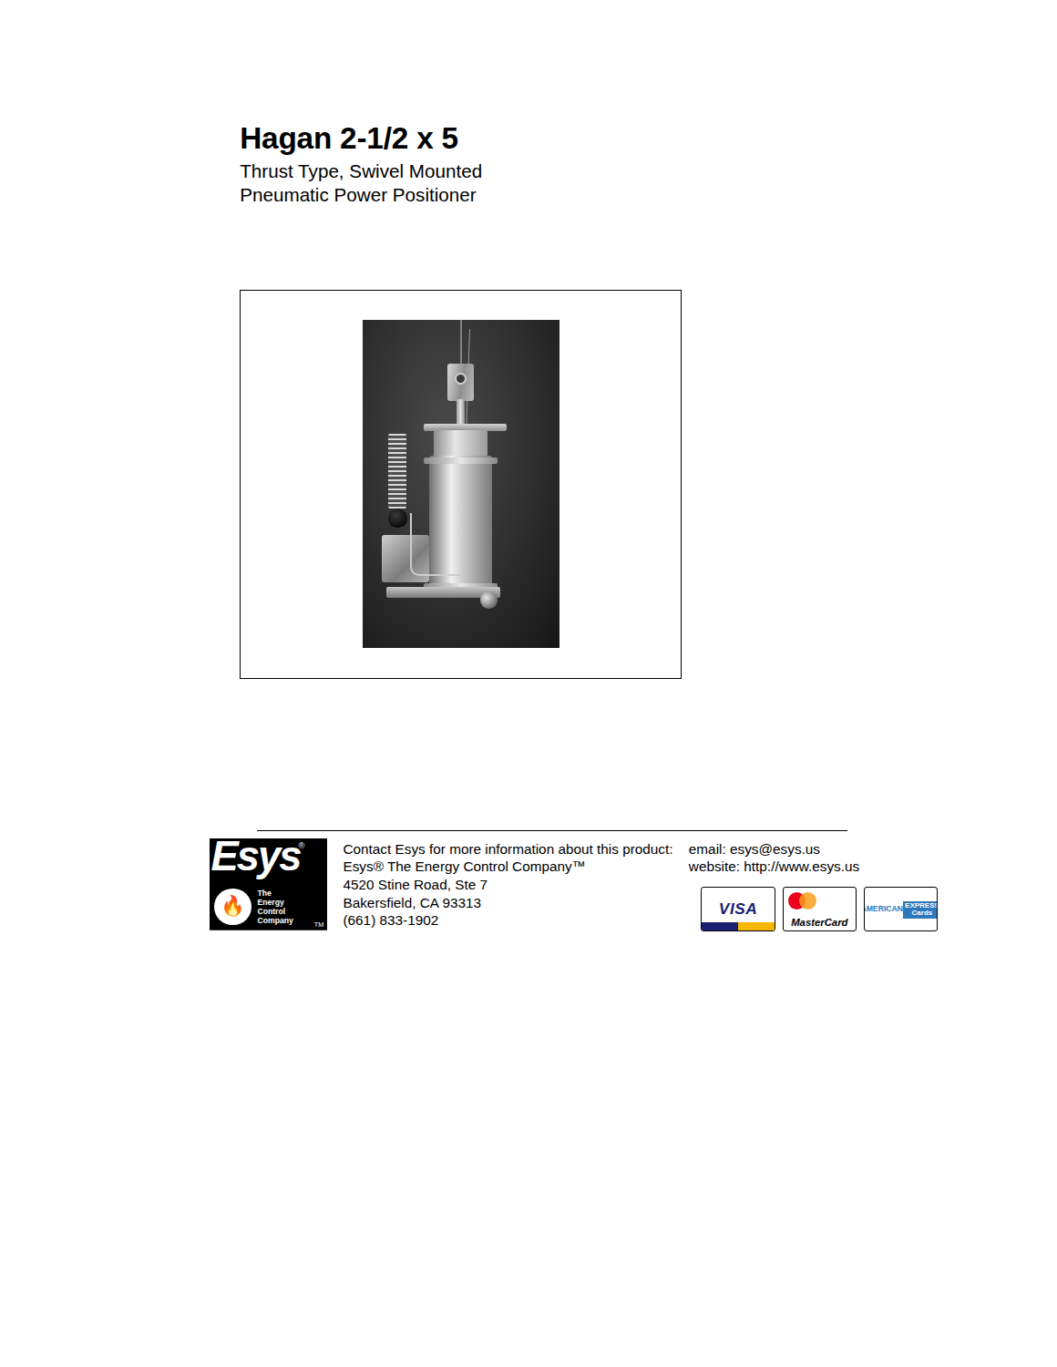Hagan 2-1/2 x 5
Thrust Type, Swivel Mounted
Pneumatic Power Positioner
Esys
®
🔥
The
Energy
Control
Company
TM
Contact Esys for more information about this product:
Esys® The Energy Control Company™
4520 Stine Road, Ste 7
Bakersfield, CA 93313
(661) 833-1902
email: esys@esys.us
website: http://www.esys.us
VISA
MasterCard
AMERICAN EXPRESS Cards